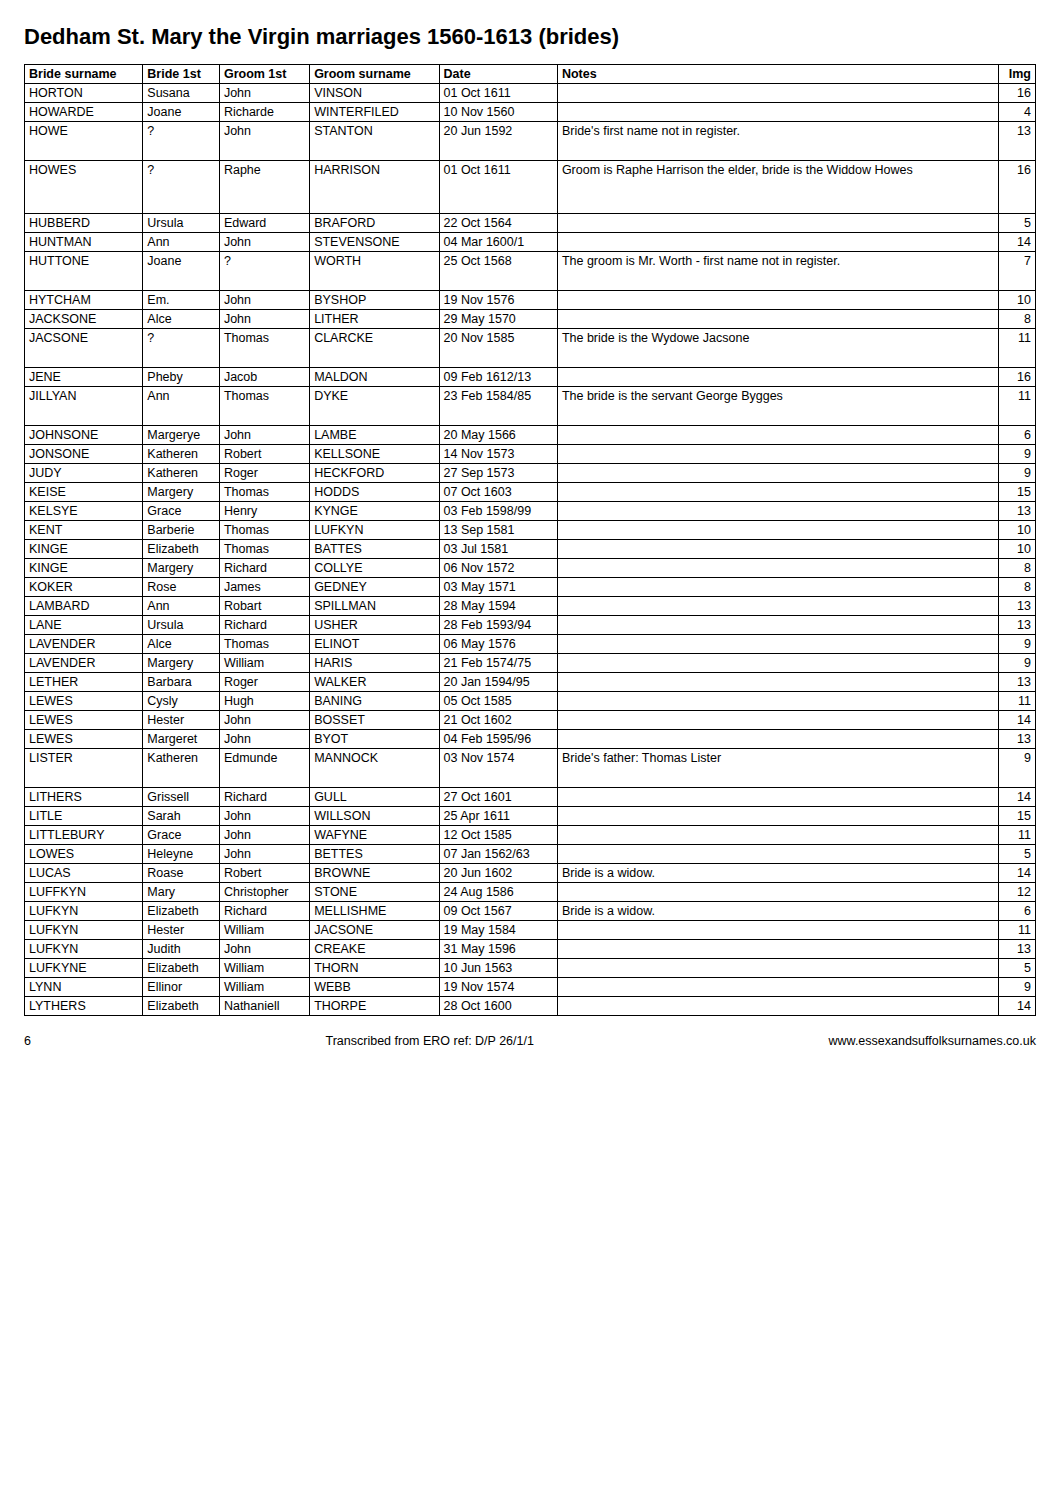Dedham St. Mary the Virgin marriages 1560-1613 (brides)
| Bride surname | Bride 1st | Groom 1st | Groom surname | Date | Notes | Img |
| --- | --- | --- | --- | --- | --- | --- |
| HORTON | Susana | John | VINSON | 01 Oct 1611 | | 16 |
| HOWARDE | Joane | Richarde | WINTERFILED | 10 Nov 1560 | | 4 |
| HOWE | ? | John | STANTON | 20 Jun 1592 | Bride's first name not in register. | 13 |
| HOWES | ? | Raphe | HARRISON | 01 Oct 1611 | Groom is Raphe Harrison the elder, bride is the Widdow Howes | 16 |
| HUBBERD | Ursula | Edward | BRAFORD | 22 Oct 1564 | | 5 |
| HUNTMAN | Ann | John | STEVENSONE | 04 Mar 1600/1 | | 14 |
| HUTTONE | Joane | ? | WORTH | 25 Oct 1568 | The groom is Mr. Worth - first name not in register. | 7 |
| HYTCHAM | Em. | John | BYSHOP | 19 Nov 1576 | | 10 |
| JACKSONE | Alce | John | LITHER | 29 May 1570 | | 8 |
| JACSONE | ? | Thomas | CLARCKE | 20 Nov 1585 | The bride is the Wydowe Jacsone | 11 |
| JENE | Pheby | Jacob | MALDON | 09 Feb 1612/13 | | 16 |
| JILLYAN | Ann | Thomas | DYKE | 23 Feb 1584/85 | The bride is the servant George Bygges | 11 |
| JOHNSONE | Margerye | John | LAMBE | 20 May 1566 | | 6 |
| JONSONE | Katheren | Robert | KELLSONE | 14 Nov 1573 | | 9 |
| JUDY | Katheren | Roger | HECKFORD | 27 Sep 1573 | | 9 |
| KEISE | Margery | Thomas | HODDS | 07 Oct 1603 | | 15 |
| KELSYE | Grace | Henry | KYNGE | 03 Feb 1598/99 | | 13 |
| KENT | Barberie | Thomas | LUFKYN | 13 Sep 1581 | | 10 |
| KINGE | Elizabeth | Thomas | BATTES | 03 Jul 1581 | | 10 |
| KINGE | Margery | Richard | COLLYE | 06 Nov 1572 | | 8 |
| KOKER | Rose | James | GEDNEY | 03 May 1571 | | 8 |
| LAMBARD | Ann | Robart | SPILLMAN | 28 May 1594 | | 13 |
| LANE | Ursula | Richard | USHER | 28 Feb 1593/94 | | 13 |
| LAVENDER | Alce | Thomas | ELINOT | 06 May 1576 | | 9 |
| LAVENDER | Margery | William | HARIS | 21 Feb 1574/75 | | 9 |
| LETHER | Barbara | Roger | WALKER | 20 Jan 1594/95 | | 13 |
| LEWES | Cysly | Hugh | BANING | 05 Oct 1585 | | 11 |
| LEWES | Hester | John | BOSSET | 21 Oct 1602 | | 14 |
| LEWES | Margeret | John | BYOT | 04 Feb 1595/96 | | 13 |
| LISTER | Katheren | Edmunde | MANNOCK | 03 Nov 1574 | Bride's father: Thomas Lister | 9 |
| LITHERS | Grissell | Richard | GULL | 27 Oct 1601 | | 14 |
| LITLE | Sarah | John | WILLSON | 25 Apr 1611 | | 15 |
| LITTLEBURY | Grace | John | WAFYNE | 12 Oct 1585 | | 11 |
| LOWES | Heleyne | John | BETTES | 07 Jan 1562/63 | | 5 |
| LUCAS | Roase | Robert | BROWNE | 20 Jun 1602 | Bride is a widow. | 14 |
| LUFFKYN | Mary | Christopher | STONE | 24 Aug 1586 | | 12 |
| LUFKYN | Elizabeth | Richard | MELLISHME | 09 Oct 1567 | Bride is a widow. | 6 |
| LUFKYN | Hester | William | JACSONE | 19 May 1584 | | 11 |
| LUFKYN | Judith | John | CREAKE | 31 May 1596 | | 13 |
| LUFKYNE | Elizabeth | William | THORN | 10 Jun 1563 | | 5 |
| LYNN | Ellinor | William | WEBB | 19 Nov 1574 | | 9 |
| LYTHERS | Elizabeth | Nathaniell | THORPE | 28 Oct 1600 | | 14 |
6
Transcribed from ERO ref: D/P 26/1/1
www.essexandsuffolksurnames.co.uk